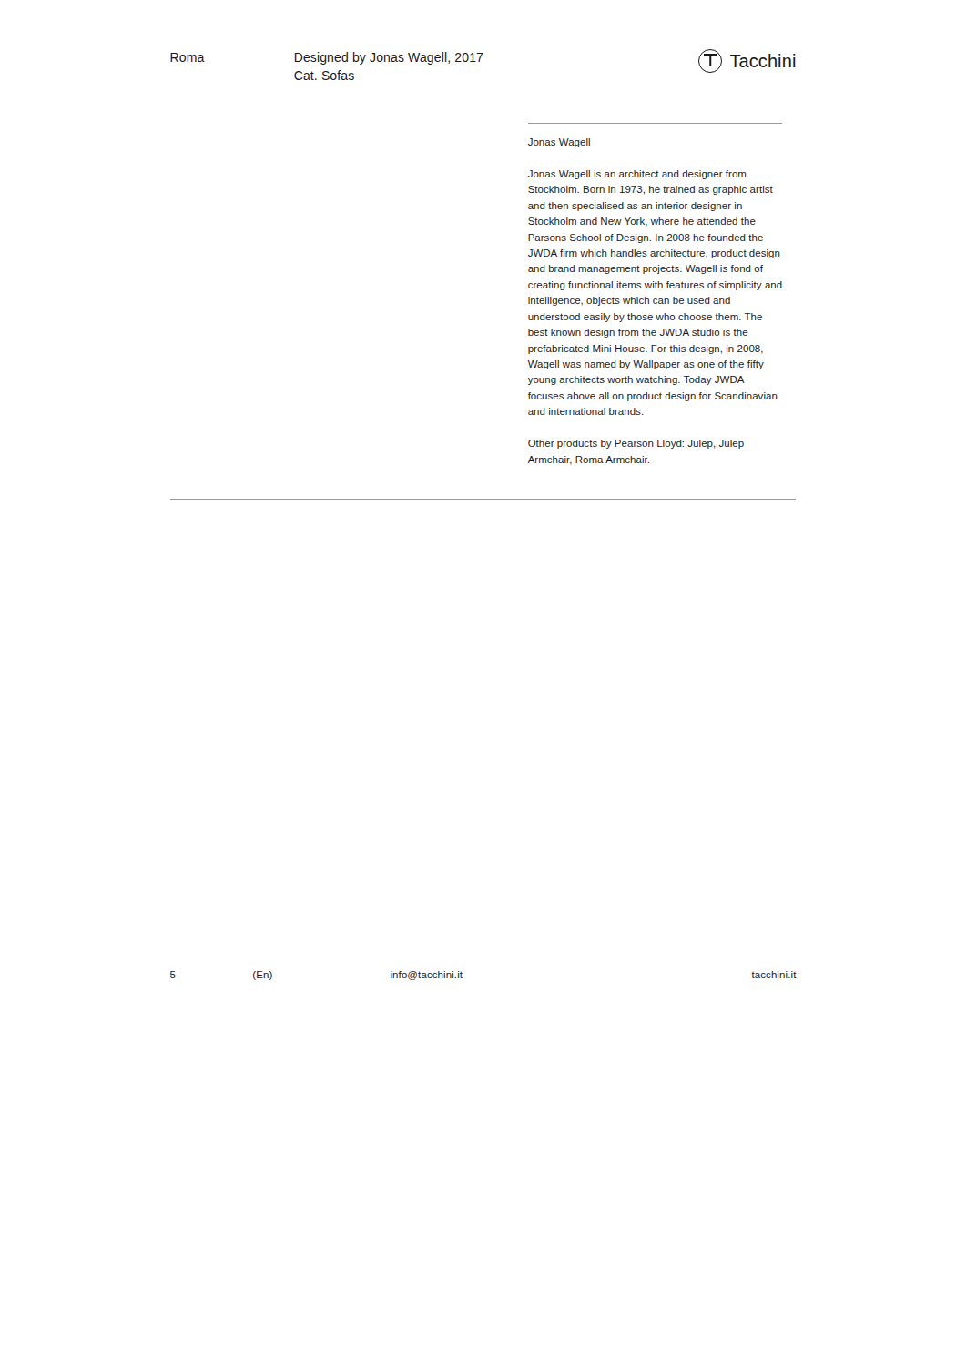Roma
Designed by Jonas Wagell, 2017
Cat. Sofas
Tacchini
Jonas Wagell
Jonas Wagell is an architect and designer from Stockholm. Born in 1973, he trained as graphic artist and then specialised as an interior designer in Stockholm and New York, where he attended the Parsons School of Design. In 2008 he founded the JWDA firm which handles architecture, product design and brand management projects. Wagell is fond of creating functional items with features of simplicity and intelligence, objects which can be used and understood easily by those who choose them. The best known design from the JWDA studio is the prefabricated Mini House. For this design, in 2008, Wagell was named by Wallpaper as one of the fifty young architects worth watching. Today JWDA focuses above all on product design for Scandinavian and international brands.
Other products by Pearson Lloyd: Julep, Julep Armchair, Roma Armchair.
5 (En) info@tacchini.it tacchini.it